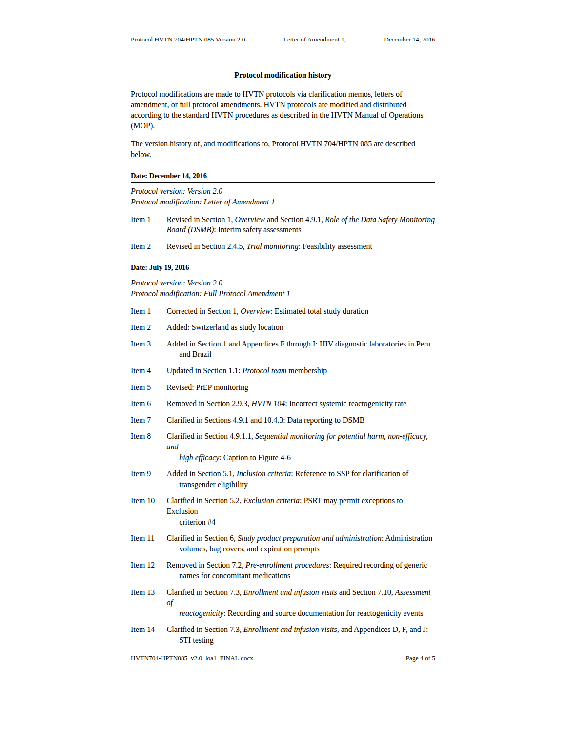Protocol HVTN 704/HPTN 085 Version 2.0 Letter of Amendment 1, December 14, 2016
Protocol modification history
Protocol modifications are made to HVTN protocols via clarification memos, letters of amendment, or full protocol amendments. HVTN protocols are modified and distributed according to the standard HVTN procedures as described in the HVTN Manual of Operations (MOP).
The version history of, and modifications to, Protocol HVTN 704/HPTN 085 are described below.
Date: December 14, 2016
Protocol version: Version 2.0
Protocol modification: Letter of Amendment 1
Item 1 Revised in Section 1, Overview and Section 4.9.1, Role of the Data Safety Monitoring Board (DSMB): Interim safety assessments
Item 2 Revised in Section 2.4.5, Trial monitoring: Feasibility assessment
Date: July 19, 2016
Protocol version: Version 2.0
Protocol modification: Full Protocol Amendment 1
Item 1 Corrected in Section 1, Overview: Estimated total study duration
Item 2 Added: Switzerland as study location
Item 3 Added in Section 1 and Appendices F through I: HIV diagnostic laboratories in Peruand Brazil
Item 4 Updated in Section 1.1: Protocol team membership
Item 5 Revised: PrEP monitoring
Item 6 Removed in Section 2.9.3, HVTN 104: Incorrect systemic reactogenicity rate
Item 7 Clarified in Sections 4.9.1 and 10.4.3: Data reporting to DSMB
Item 8 Clarified in Section 4.9.1.1, Sequential monitoring for potential harm, non-efficacy, and high efficacy: Caption to Figure 4-6
Item 9 Added in Section 5.1, Inclusion criteria: Reference to SSP for clarification oftransgender eligibility
Item 10 Clarified in Section 5.2, Exclusion criteria: PSRT may permit exceptions to Exclusioncriterion #4
Item 11 Clarified in Section 6, Study product preparation and administration: Administrationvolumes, bag covers, and expiration prompts
Item 12 Removed in Section 7.2, Pre-enrollment procedures: Required recording of genericnames for concomitant medications
Item 13 Clarified in Section 7.3, Enrollment and infusion visits and Section 7.10, Assessment of reactogenicity: Recording and source documentation for reactogenicity events
Item 14 Clarified in Section 7.3, Enrollment and infusion visits, and Appendices D, F, and J:STI testing
HVTN704-HPTN085_v2.0_loa1_FINAL.docx Page 4 of 5